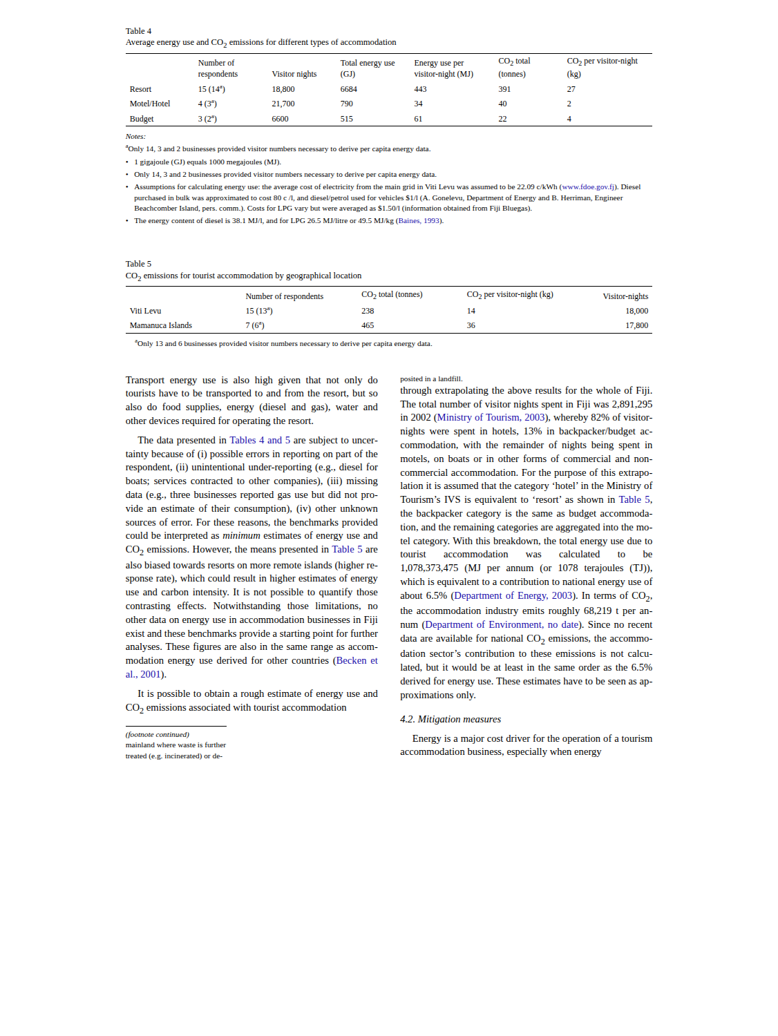Table 4 Average energy use and CO2 emissions for different types of accommodation
| | Number of respondents | Visitor nights | Total energy use (GJ) | Energy use per visitor-night (MJ) | CO 2 total (tonnes) | CO 2 per visitor-night (kg) |
| --- | --- | --- | --- | --- | --- | --- |
| Resort | 15 (14 a ) | 18,800 | 6684 | 443 | 391 | 27 |
| Motel/Hotel | 4 (3 a ) | 21,700 | 790 | 34 | 40 | 2 |
| Budget | 3 (2 a ) | 6600 | 515 | 61 | 22 | 4 |
Notes:
a Only 14, 3 and 2 businesses provided visitor numbers necessary to derive per capita energy data.
1 gigajoule (GJ) equals 1000 megajoules (MJ).
Only 14, 3 and 2 businesses provided visitor numbers necessary to derive per capita energy data.
Assumptions for calculating energy use: the average cost of electricity from the main grid in Viti Levu was assumed to be 22.09 c/kWh (www.fdoe.gov.fj). Diesel purchased in bulk was approximated to cost 80 c /l, and diesel/petrol used for vehicles $1/l (A. Gonelevu, Department of Energy and B. Herriman, Engineer Beachcomber Island, pers. comm.). Costs for LPG vary but were averaged as $1.50/l (information obtained from Fiji Bluegas).
The energy content of diesel is 38.1 MJ/l, and for LPG 26.5 MJ/litre or 49.5 MJ/kg (Baines, 1993).
Table 5 CO2 emissions for tourist accommodation by geographical location
| | Number of respondents | CO 2 total (tonnes) | CO 2 per visitor-night (kg) | Visitor-nights |
| --- | --- | --- | --- | --- |
| Viti Levu | 15 (13 a ) | 238 | 14 | 18,000 |
| Mamanuca Islands | 7 (6 a ) | 465 | 36 | 17,800 |
a Only 13 and 6 businesses provided visitor numbers necessary to derive per capita energy data.
Transport energy use is also high given that not only do tourists have to be transported to and from the resort, but so also do food supplies, energy (diesel and gas), water and other devices required for operating the resort.
The data presented in Tables 4 and 5 are subject to uncertainty because of (i) possible errors in reporting on part of the respondent, (ii) unintentional under-reporting (e.g., diesel for boats; services contracted to other companies), (iii) missing data (e.g., three businesses reported gas use but did not provide an estimate of their consumption), (iv) other unknown sources of error. For these reasons, the benchmarks provided could be interpreted as minimum estimates of energy use and CO2 emissions. However, the means presented in Table 5 are also biased towards resorts on more remote islands (higher response rate), which could result in higher estimates of energy use and carbon intensity. It is not possible to quantify those contrasting effects. Notwithstanding those limitations, no other data on energy use in accommodation businesses in Fiji exist and these benchmarks provide a starting point for further analyses. These figures are also in the same range as accommodation energy use derived for other countries (Becken et al., 2001).
It is possible to obtain a rough estimate of energy use and CO2 emissions associated with tourist accommodation
(footnote continued)
mainland where waste is further treated (e.g. incinerated) or deposited in a landfill.
through extrapolating the above results for the whole of Fiji. The total number of visitor nights spent in Fiji was 2,891,295 in 2002 (Ministry of Tourism, 2003), whereby 82% of visitor-nights were spent in hotels, 13% in backpacker/budget accommodation, with the remainder of nights being spent in motels, on boats or in other forms of commercial and non-commercial accommodation. For the purpose of this extrapolation it is assumed that the category ‘hotel’ in the Ministry of Tourism’s IVS is equivalent to ‘resort’ as shown in Table 5, the backpacker category is the same as budget accommodation, and the remaining categories are aggregated into the motel category. With this breakdown, the total energy use due to tourist accommodation was calculated to be 1,078,373,475 (MJ per annum (or 1078 terajoules (TJ)), which is equivalent to a contribution to national energy use of about 6.5% (Department of Energy, 2003). In terms of CO2, the accommodation industry emits roughly 68,219 t per annum (Department of Environment, no date). Since no recent data are available for national CO2 emissions, the accommodation sector’s contribution to these emissions is not calculated, but it would be at least in the same order as the 6.5% derived for energy use. These estimates have to be seen as approximations only.
4.2. Mitigation measures
Energy is a major cost driver for the operation of a tourism accommodation business, especially when energy